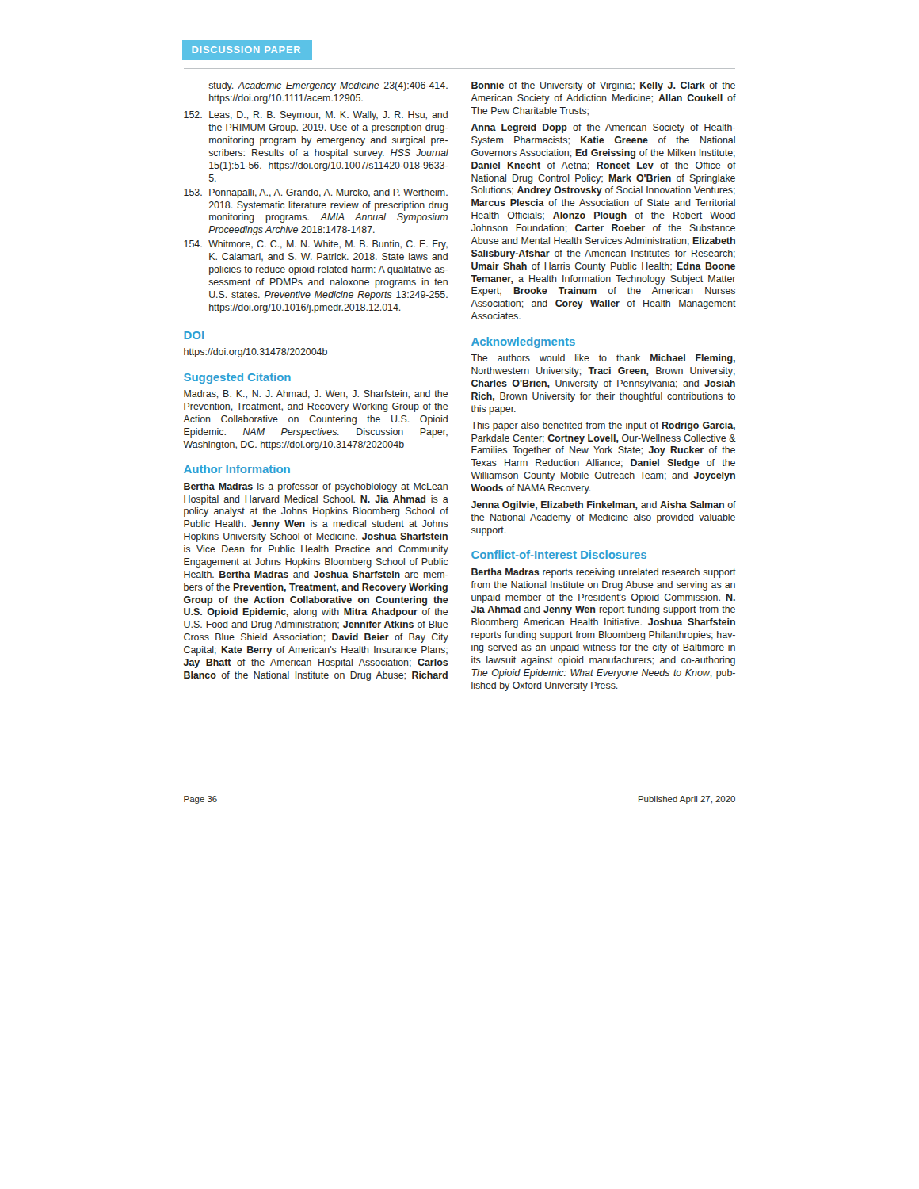DISCUSSION PAPER
study. Academic Emergency Medicine 23(4):406-414. https://doi.org/10.1111/acem.12905.
152. Leas, D., R. B. Seymour, M. K. Wally, J. R. Hsu, and the PRIMUM Group. 2019. Use of a prescription drug-monitoring program by emergency and surgical prescribers: Results of a hospital survey. HSS Journal 15(1):51-56. https://doi.org/10.1007/s11420-018-9633-5.
153. Ponnapalli, A., A. Grando, A. Murcko, and P. Wertheim. 2018. Systematic literature review of prescription drug monitoring programs. AMIA Annual Symposium Proceedings Archive 2018:1478-1487.
154. Whitmore, C. C., M. N. White, M. B. Buntin, C. E. Fry, K. Calamari, and S. W. Patrick. 2018. State laws and policies to reduce opioid-related harm: A qualitative assessment of PDMPs and naloxone programs in ten U.S. states. Preventive Medicine Reports 13:249-255. https://doi.org/10.1016/j.pmedr.2018.12.014.
DOI
https://doi.org/10.31478/202004b
Suggested Citation
Madras, B. K., N. J. Ahmad, J. Wen, J. Sharfstein, and the Prevention, Treatment, and Recovery Working Group of the Action Collaborative on Countering the U.S. Opioid Epidemic. NAM Perspectives. Discussion Paper, Washington, DC. https://doi.org/10.31478/202004b
Author Information
Bertha Madras is a professor of psychobiology at McLean Hospital and Harvard Medical School. N. Jia Ahmad is a policy analyst at the Johns Hopkins Bloomberg School of Public Health. Jenny Wen is a medical student at Johns Hopkins University School of Medicine. Joshua Sharfstein is Vice Dean for Public Health Practice and Community Engagement at Johns Hopkins Bloomberg School of Public Health. Bertha Madras and Joshua Sharfstein are members of the Prevention, Treatment, and Recovery Working Group of the Action Collaborative on Countering the U.S. Opioid Epidemic, along with Mitra Ahadpour of the U.S. Food and Drug Administration; Jennifer Atkins of Blue Cross Blue Shield Association; David Beier of Bay City Capital; Kate Berry of American's Health Insurance Plans; Jay Bhatt of the American Hospital Association; Carlos Blanco of the National Institute on Drug Abuse; Richard Bonnie of the University of Virginia; Kelly J. Clark of the American Society of Addiction Medicine; Allan Coukell of The Pew Charitable Trusts;
Anna Legreid Dopp of the American Society of Health-System Pharmacists; Katie Greene of the National Governors Association; Ed Greissing of the Milken Institute; Daniel Knecht of Aetna; Roneet Lev of the Office of National Drug Control Policy; Mark O'Brien of Springlake Solutions; Andrey Ostrovsky of Social Innovation Ventures; Marcus Plescia of the Association of State and Territorial Health Officials; Alonzo Plough of the Robert Wood Johnson Foundation; Carter Roeber of the Substance Abuse and Mental Health Services Administration; Elizabeth Salisbury-Afshar of the American Institutes for Research; Umair Shah of Harris County Public Health; Edna Boone Temaner, a Health Information Technology Subject Matter Expert; Brooke Trainum of the American Nurses Association; and Corey Waller of Health Management Associates.
Acknowledgments
The authors would like to thank Michael Fleming, Northwestern University; Traci Green, Brown University; Charles O'Brien, University of Pennsylvania; and Josiah Rich, Brown University for their thoughtful contributions to this paper.
This paper also benefited from the input of Rodrigo Garcia, Parkdale Center; Cortney Lovell, Our-Wellness Collective & Families Together of New York State; Joy Rucker of the Texas Harm Reduction Alliance; Daniel Sledge of the Williamson County Mobile Outreach Team; and Joycelyn Woods of NAMA Recovery.
Jenna Ogilvie, Elizabeth Finkelman, and Aisha Salman of the National Academy of Medicine also provided valuable support.
Conflict-of-Interest Disclosures
Bertha Madras reports receiving unrelated research support from the National Institute on Drug Abuse and serving as an unpaid member of the President's Opioid Commission. N. Jia Ahmad and Jenny Wen report funding support from the Bloomberg American Health Initiative. Joshua Sharfstein reports funding support from Bloomberg Philanthropies; having served as an unpaid witness for the city of Baltimore in its lawsuit against opioid manufacturers; and co-authoring The Opioid Epidemic: What Everyone Needs to Know, published by Oxford University Press.
Page 36 Published April 27, 2020